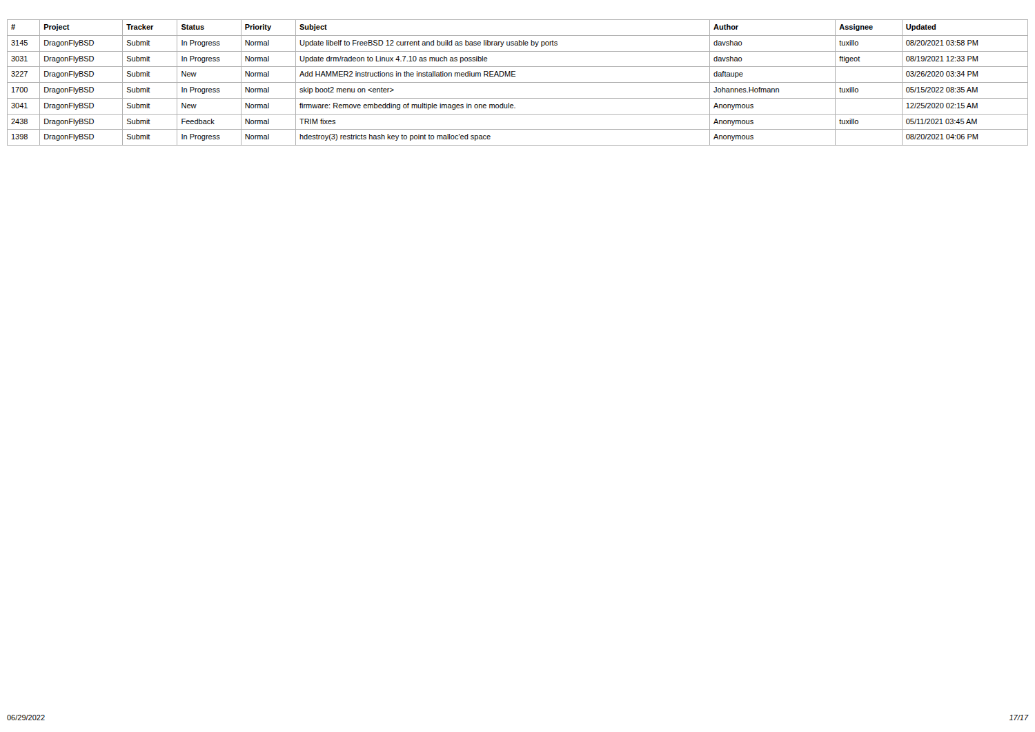| # | Project | Tracker | Status | Priority | Subject | Author | Assignee | Updated |
| --- | --- | --- | --- | --- | --- | --- | --- | --- |
| 3145 | DragonFlyBSD | Submit | In Progress | Normal | Update libelf to FreeBSD 12 current and build as base library usable by ports | davshao | tuxillo | 08/20/2021 03:58 PM |
| 3031 | DragonFlyBSD | Submit | In Progress | Normal | Update drm/radeon to Linux 4.7.10 as much as possible | davshao | ftigeot | 08/19/2021 12:33 PM |
| 3227 | DragonFlyBSD | Submit | New | Normal | Add HAMMER2 instructions in the installation medium README | daftaupe | | 03/26/2020 03:34 PM |
| 1700 | DragonFlyBSD | Submit | In Progress | Normal | skip boot2 menu on <enter> | Johannes.Hofmann | tuxillo | 05/15/2022 08:35 AM |
| 3041 | DragonFlyBSD | Submit | New | Normal | firmware: Remove embedding of multiple images in one module. | Anonymous | | 12/25/2020 02:15 AM |
| 2438 | DragonFlyBSD | Submit | Feedback | Normal | TRIM fixes | Anonymous | tuxillo | 05/11/2021 03:45 AM |
| 1398 | DragonFlyBSD | Submit | In Progress | Normal | hdestroy(3) restricts hash key to point to malloc'ed space | Anonymous | | 08/20/2021 04:06 PM |
06/29/2022 17/17